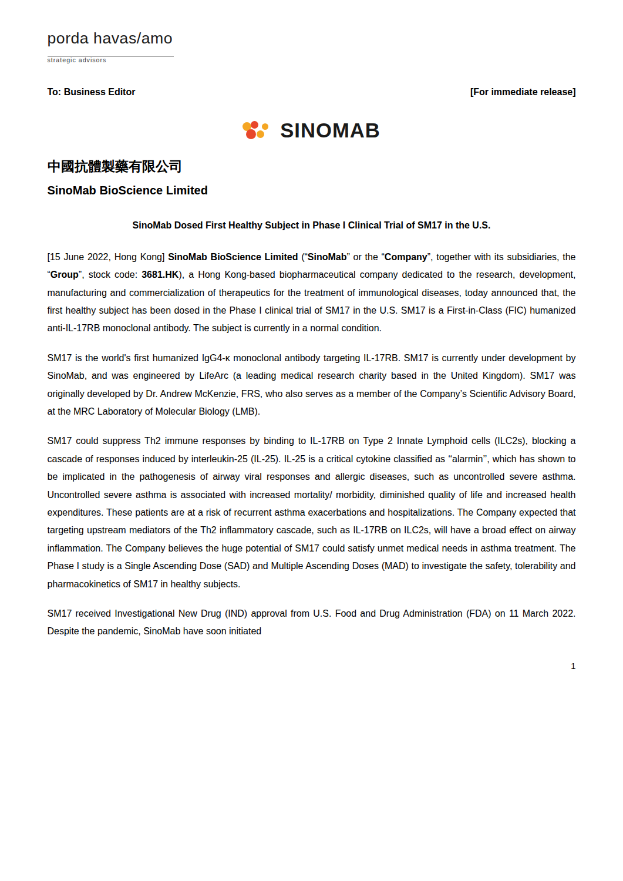porda havas/amo
strategic advisors
To: Business Editor [For immediate release]
SINOMAB
中國抗體製藥有限公司
SinoMab BioScience Limited
SinoMab Dosed First Healthy Subject in Phase I Clinical Trial of SM17 in the U.S.
[15 June 2022, Hong Kong] SinoMab BioScience Limited (“SinoMab” or the “Company”, together with its subsidiaries, the “Group”, stock code: 3681.HK), a Hong Kong-based biopharmaceutical company dedicated to the research, development, manufacturing and commercialization of therapeutics for the treatment of immunological diseases, today announced that, the first healthy subject has been dosed in the Phase I clinical trial of SM17 in the U.S. SM17 is a First-in-Class (FIC) humanized anti-IL-17RB monoclonal antibody. The subject is currently in a normal condition.
SM17 is the world's first humanized IgG4-κ monoclonal antibody targeting IL-17RB. SM17 is currently under development by SinoMab, and was engineered by LifeArc (a leading medical research charity based in the United Kingdom). SM17 was originally developed by Dr. Andrew McKenzie, FRS, who also serves as a member of the Company’s Scientific Advisory Board, at the MRC Laboratory of Molecular Biology (LMB).
SM17 could suppress Th2 immune responses by binding to IL-17RB on Type 2 Innate Lymphoid cells (ILC2s), blocking a cascade of responses induced by interleukin-25 (IL-25). IL-25 is a critical cytokine classified as ‘‘alarmin’’, which has shown to be implicated in the pathogenesis of airway viral responses and allergic diseases, such as uncontrolled severe asthma. Uncontrolled severe asthma is associated with increased mortality/ morbidity, diminished quality of life and increased health expenditures. These patients are at a risk of recurrent asthma exacerbations and hospitalizations. The Company expected that targeting upstream mediators of the Th2 inflammatory cascade, such as IL-17RB on ILC2s, will have a broad effect on airway inflammation. The Company believes the huge potential of SM17 could satisfy unmet medical needs in asthma treatment. The Phase I study is a Single Ascending Dose (SAD) and Multiple Ascending Doses (MAD) to investigate the safety, tolerability and pharmacokinetics of SM17 in healthy subjects.
SM17 received Investigational New Drug (IND) approval from U.S. Food and Drug Administration (FDA) on 11 March 2022. Despite the pandemic, SinoMab have soon initiated
1